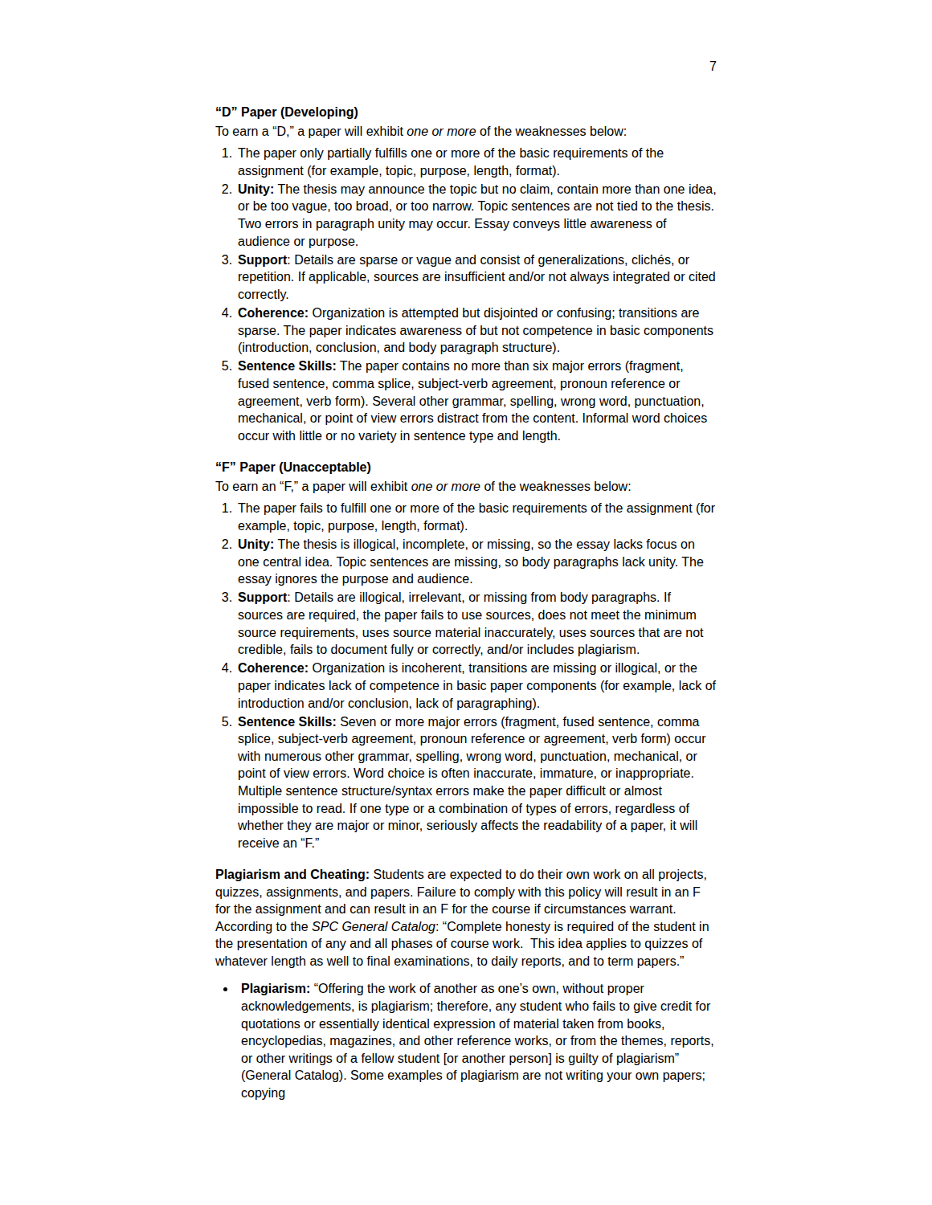7
“D” Paper (Developing)
To earn a “D,” a paper will exhibit one or more of the weaknesses below:
The paper only partially fulfills one or more of the basic requirements of the assignment (for example, topic, purpose, length, format).
Unity: The thesis may announce the topic but no claim, contain more than one idea, or be too vague, too broad, or too narrow. Topic sentences are not tied to the thesis. Two errors in paragraph unity may occur. Essay conveys little awareness of audience or purpose.
Support: Details are sparse or vague and consist of generalizations, clichés, or repetition. If applicable, sources are insufficient and/or not always integrated or cited correctly.
Coherence: Organization is attempted but disjointed or confusing; transitions are sparse. The paper indicates awareness of but not competence in basic components (introduction, conclusion, and body paragraph structure).
Sentence Skills: The paper contains no more than six major errors (fragment, fused sentence, comma splice, subject-verb agreement, pronoun reference or agreement, verb form). Several other grammar, spelling, wrong word, punctuation, mechanical, or point of view errors distract from the content. Informal word choices occur with little or no variety in sentence type and length.
“F” Paper (Unacceptable)
To earn an “F,” a paper will exhibit one or more of the weaknesses below:
The paper fails to fulfill one or more of the basic requirements of the assignment (for example, topic, purpose, length, format).
Unity: The thesis is illogical, incomplete, or missing, so the essay lacks focus on one central idea. Topic sentences are missing, so body paragraphs lack unity. The essay ignores the purpose and audience.
Support: Details are illogical, irrelevant, or missing from body paragraphs. If sources are required, the paper fails to use sources, does not meet the minimum source requirements, uses source material inaccurately, uses sources that are not credible, fails to document fully or correctly, and/or includes plagiarism.
Coherence: Organization is incoherent, transitions are missing or illogical, or the paper indicates lack of competence in basic paper components (for example, lack of introduction and/or conclusion, lack of paragraphing).
Sentence Skills: Seven or more major errors (fragment, fused sentence, comma splice, subject-verb agreement, pronoun reference or agreement, verb form) occur with numerous other grammar, spelling, wrong word, punctuation, mechanical, or point of view errors. Word choice is often inaccurate, immature, or inappropriate. Multiple sentence structure/syntax errors make the paper difficult or almost impossible to read. If one type or a combination of types of errors, regardless of whether they are major or minor, seriously affects the readability of a paper, it will receive an “F.”
Plagiarism and Cheating: Students are expected to do their own work on all projects, quizzes, assignments, and papers. Failure to comply with this policy will result in an F for the assignment and can result in an F for the course if circumstances warrant. According to the SPC General Catalog: “Complete honesty is required of the student in the presentation of any and all phases of course work. This idea applies to quizzes of whatever length as well to final examinations, to daily reports, and to term papers.”
Plagiarism: “Offering the work of another as one’s own, without proper acknowledgements, is plagiarism; therefore, any student who fails to give credit for quotations or essentially identical expression of material taken from books, encyclopedias, magazines, and other reference works, or from the themes, reports, or other writings of a fellow student [or another person] is guilty of plagiarism” (General Catalog). Some examples of plagiarism are not writing your own papers; copying